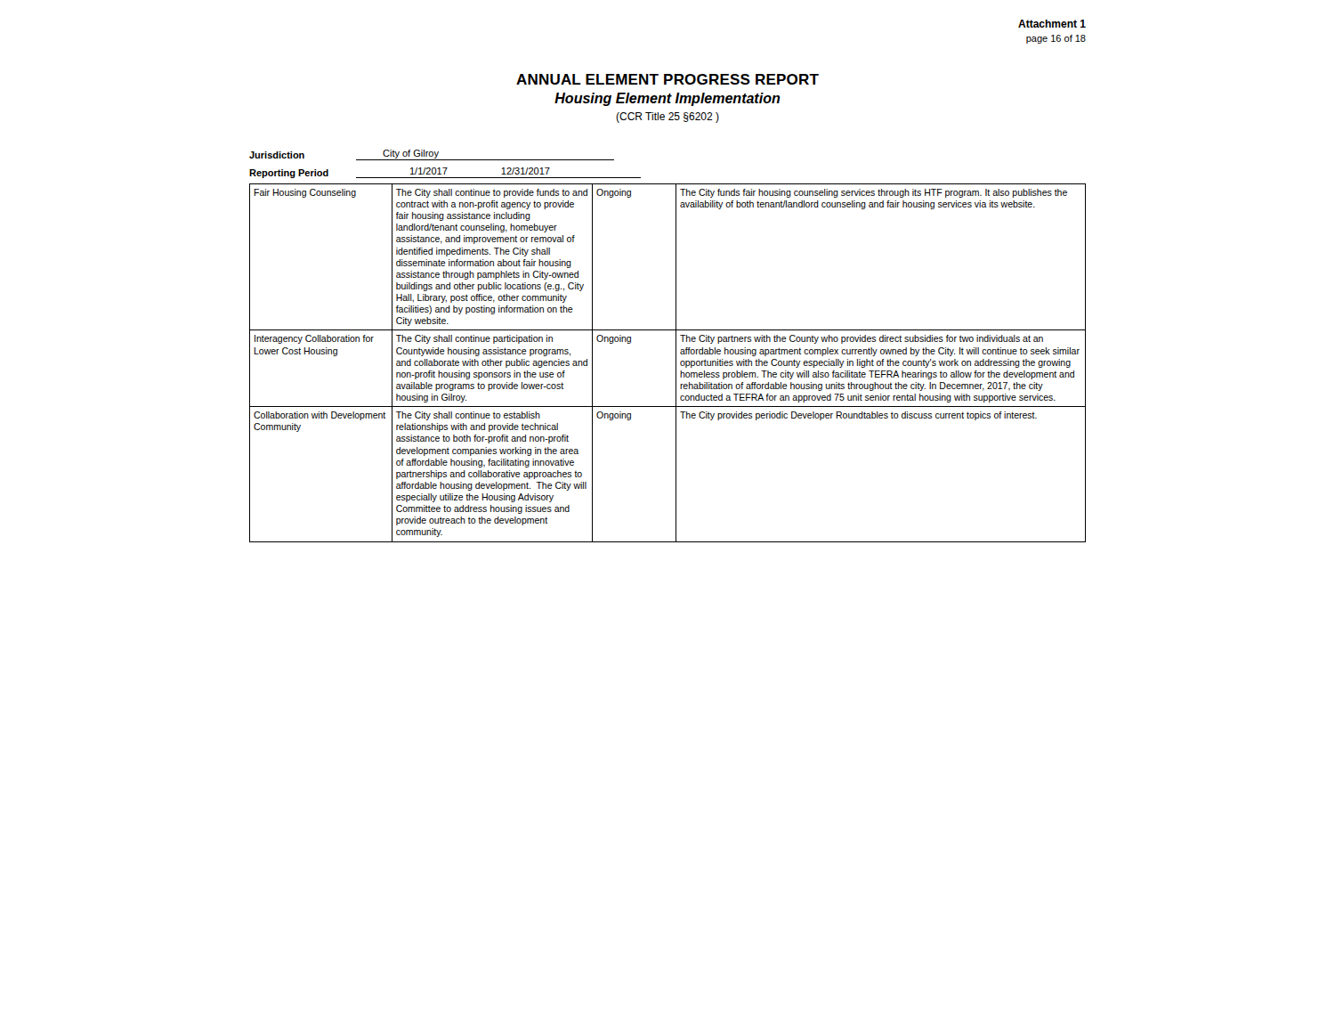Attachment 1
page 16 of 18
ANNUAL ELEMENT PROGRESS REPORT
Housing Element Implementation
(CCR Title 25 §6202 )
Jurisdiction
City of Gilroy
Reporting Period
1/1/2017 12/31/2017
| Fair Housing Counseling | The City shall continue to provide funds to and contract with a non-profit agency to provide fair housing assistance including landlord/tenant counseling, homebuyer assistance, and improvement or removal of identified impediments. The City shall disseminate information about fair housing assistance through pamphlets in City-owned buildings and other public locations (e.g., City Hall, Library, post office, other community facilities) and by posting information on the City website. | Ongoing | The City funds fair housing counseling services through its HTF program. It also publishes the availability of both tenant/landlord counseling and fair housing services via its website. |
| Interagency Collaboration for Lower Cost Housing | The City shall continue participation in Countywide housing assistance programs, and collaborate with other public agencies and non-profit housing sponsors in the use of available programs to provide lower-cost housing in Gilroy. | Ongoing | The City partners with the County who provides direct subsidies for two individuals at an affordable housing apartment complex currently owned by the City. It will continue to seek similar opportunities with the County especially in light of the county's work on addressing the growing homeless problem. The city will also facilitate TEFRA hearings to allow for the development and rehabilitation of affordable housing units throughout the city. In Decemner, 2017, the city conducted a TEFRA for an approved 75 unit senior rental housing with supportive services. |
| Collaboration with Development Community | The City shall continue to establish relationships with and provide technical assistance to both for-profit and non-profit development companies working in the area of affordable housing, facilitating innovative partnerships and collaborative approaches to affordable housing development. The City will especially utilize the Housing Advisory Committee to address housing issues and provide outreach to the development community. | Ongoing | The City provides periodic Developer Roundtables to discuss current topics of interest. |